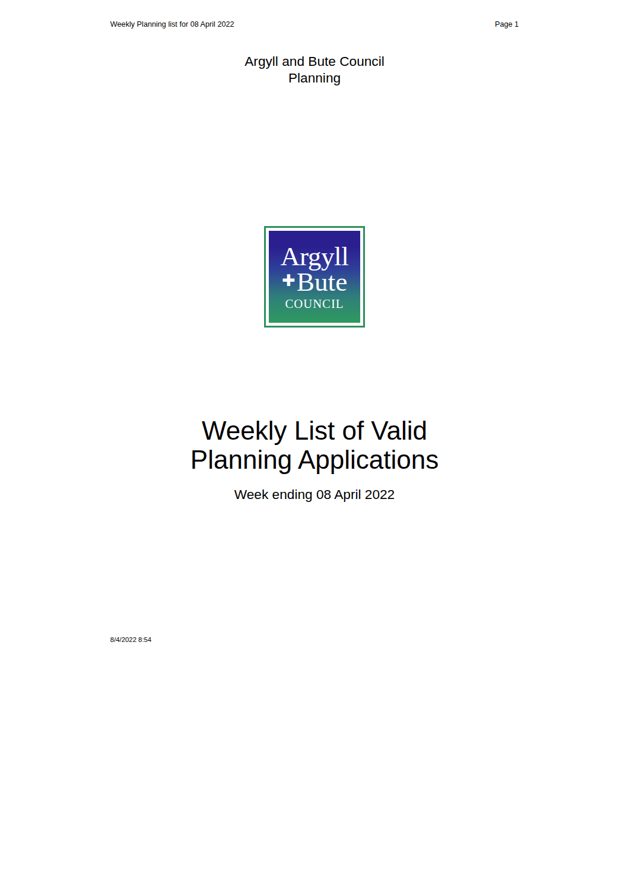Weekly Planning list for 08 April 2022 Page 1
Argyll and Bute Council
Planning
Argyll
✚Bute
COUNCIL
Weekly List of Valid
Planning Applications
Week ending 08 April 2022
8/4/2022 8:54